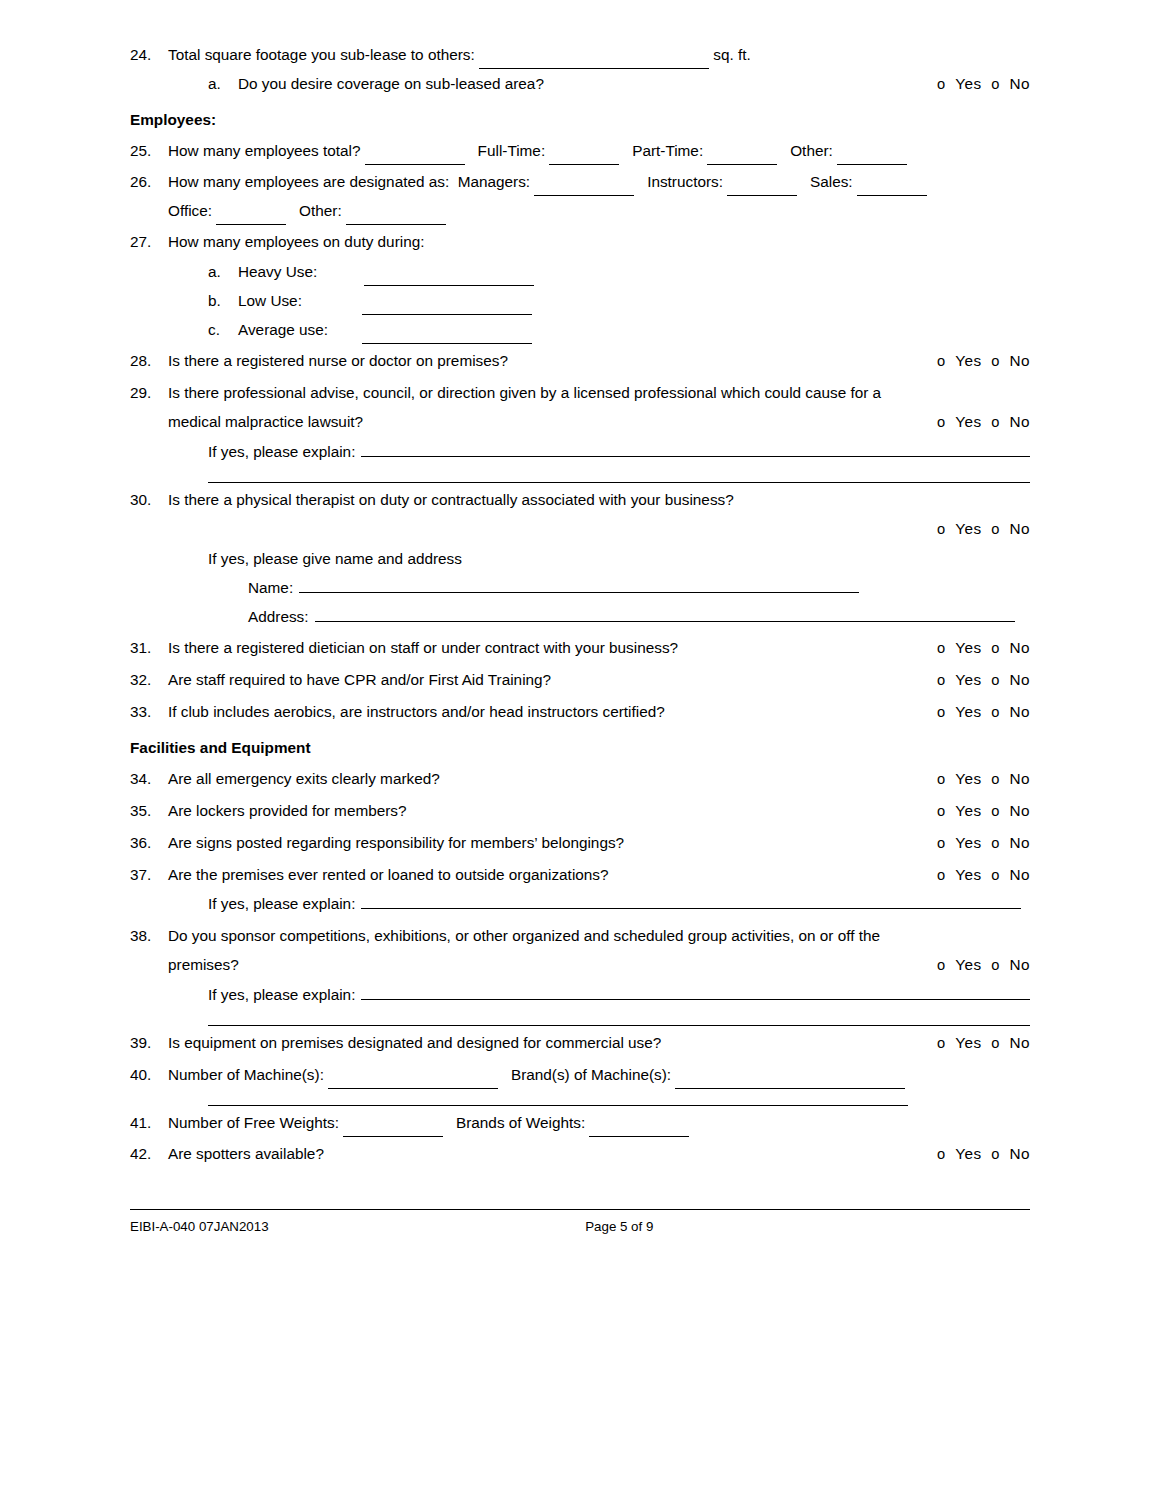24.
Total square footage you sub-lease to others: sq. ft.
a.
Do you desire coverage on sub-leased area? o Yes o No
Employees:
25.
How many employees total? Full-Time: Part-Time: Other:
26.
How many employees are designated as: Managers: Instructors: Sales:
Office: Other:
27.
How many employees on duty during:
a.
Heavy Use:
b.
Low Use:
c.
Average use:
28.
Is there a registered nurse or doctor on premises? o Yes o No
29.
Is there professional advise, council, or direction given by a licensed professional which could cause for a
medical malpractice lawsuit? o Yes o No
If yes, please explain:
30.
Is there a physical therapist on duty or contractually associated with your business?
o Yes o No
If yes, please give name and address
Name:
Address:
31.
Is there a registered dietician on staff or under contract with your business? o Yes o No
32.
Are staff required to have CPR and/or First Aid Training? o Yes o No
33.
If club includes aerobics, are instructors and/or head instructors certified? o Yes o No
Facilities and Equipment
34.
Are all emergency exits clearly marked? o Yes o No
35.
Are lockers provided for members? o Yes o No
36.
Are signs posted regarding responsibility for members’ belongings? o Yes o No
37.
Are the premises ever rented or loaned to outside organizations? o Yes o No
If yes, please explain:
38.
Do you sponsor competitions, exhibitions, or other organized and scheduled group activities, on or off the
premises? o Yes o No
If yes, please explain:
39.
Is equipment on premises designated and designed for commercial use? o Yes o No
40.
Number of Machine(s): Brand(s) of Machine(s):
41.
Number of Free Weights: Brands of Weights:
42.
Are spotters available? o Yes o No
EIBI-A-040 07JAN2013 Page 5 of 9